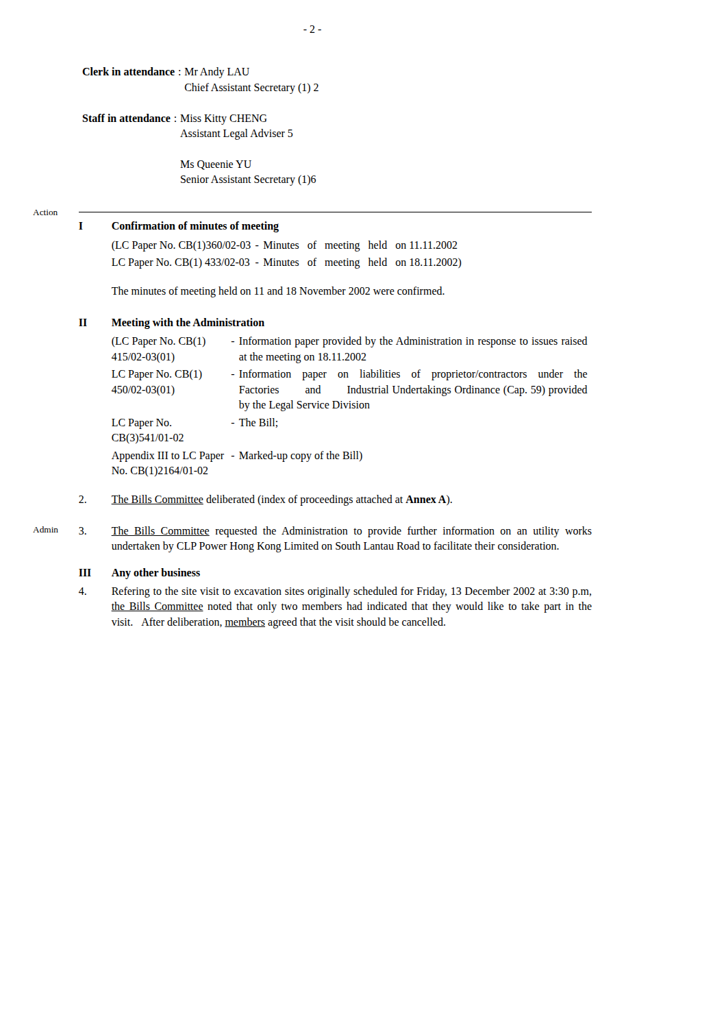- 2 -
| Clerk in attendance | : | Mr Andy LAU Chief Assistant Secretary (1) 2 |
| Staff in attendance | : | Miss Kitty CHENG Assistant Legal Adviser 5 Ms Queenie YU Senior Assistant Secretary (1)6 |
Action
I Confirmation of minutes of meeting
| (LC Paper No. CB(1)360/02-03 | - | Minutes of meeting held on 11.11.2002 |
| LC Paper No. CB(1) 433/02-03 | - | Minutes of meeting held on 18.11.2002) |
The minutes of meeting held on 11 and 18 November 2002 were confirmed.
II Meeting with the Administration
| (LC Paper No. CB(1) 415/02-03(01) | - | Information paper provided by the Administration in response to issues raised at the meeting on 18.11.2002 |
| LC Paper No. CB(1) 450/02-03(01) | - | Information paper on liabilities of proprietor/contractors under the Factories and Industrial Undertakings Ordinance (Cap. 59) provided by the Legal Service Division |
| LC Paper No. CB(3)541/01-02 | - | The Bill; |
| Appendix III to LC Paper No. CB(1)2164/01-02 | - | Marked-up copy of the Bill) |
2.
The Bills Committee deliberated (index of proceedings attached at Annex A).
Admin
3.
The Bills Committee requested the Administration to provide further information on an utility works undertaken by CLP Power Hong Kong Limited on South Lantau Road to facilitate their consideration.
III Any other business
4.
Refering to the site visit to excavation sites originally scheduled for Friday, 13 December 2002 at 3:30 p.m, the Bills Committee noted that only two members had indicated that they would like to take part in the visit. After deliberation, members agreed that the visit should be cancelled.